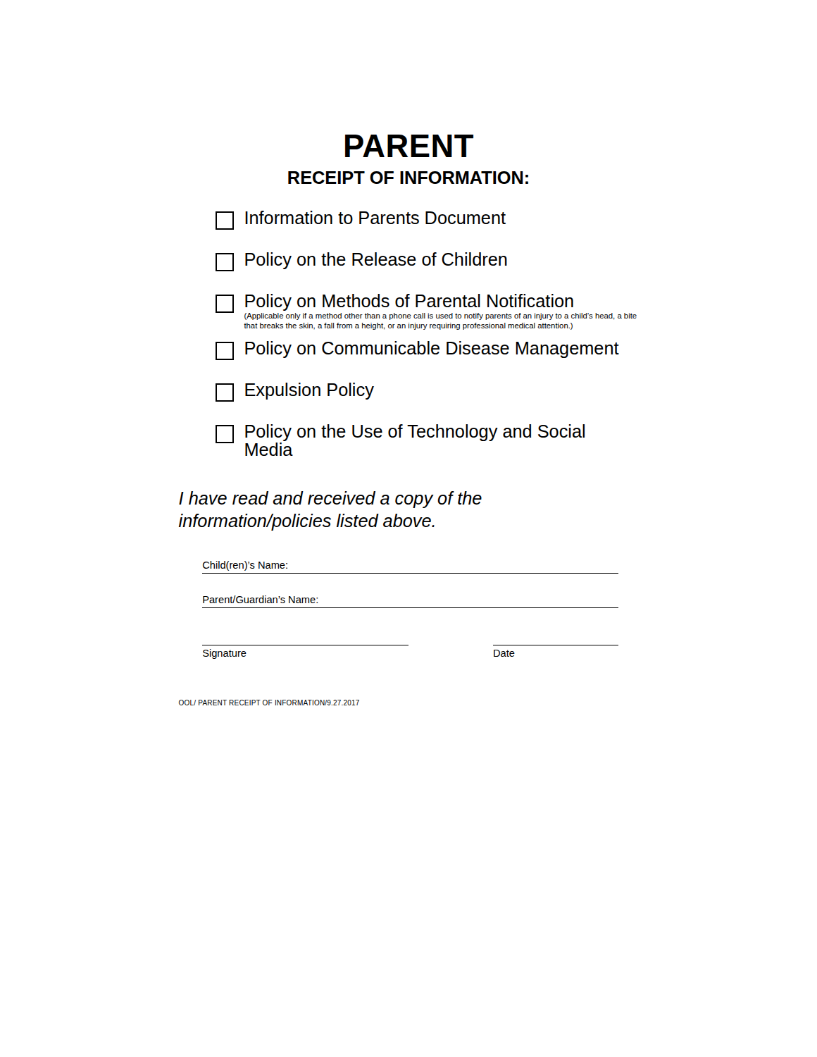PARENT
RECEIPT OF INFORMATION:
Information to Parents Document
Policy on the Release of Children
Policy on Methods of Parental Notification (Applicable only if a method other than a phone call is used to notify parents of an injury to a child’s head, a bite that breaks the skin, a fall from a height, or an injury requiring professional medical attention.)
Policy on Communicable Disease Management
Expulsion Policy
Policy on the Use of Technology and Social Media
I have read and received a copy of the information/policies listed above.
Child(ren)’s Name:
Parent/Guardian’s Name:
Signature
Date
OOL/ PARENT RECEIPT OF INFORMATION/9.27.2017